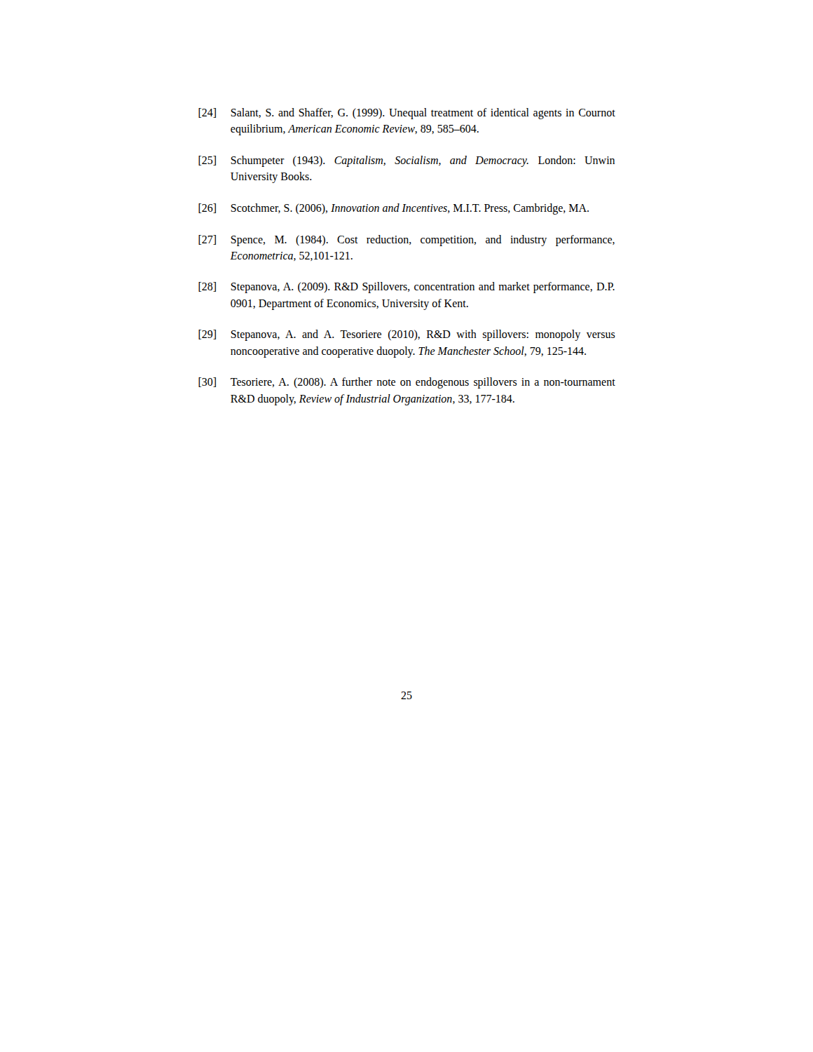[24] Salant, S. and Shaffer, G. (1999). Unequal treatment of identical agents in Cournot equilibrium, American Economic Review, 89, 585–604.
[25] Schumpeter (1943). Capitalism, Socialism, and Democracy. London: Unwin University Books.
[26] Scotchmer, S. (2006), Innovation and Incentives, M.I.T. Press, Cambridge, MA.
[27] Spence, M. (1984). Cost reduction, competition, and industry performance, Econometrica, 52,101-121.
[28] Stepanova, A. (2009). R&D Spillovers, concentration and market performance, D.P. 0901, Department of Economics, University of Kent.
[29] Stepanova, A. and A. Tesoriere (2010), R&D with spillovers: monopoly versus noncooperative and cooperative duopoly. The Manchester School, 79, 125-144.
[30] Tesoriere, A. (2008). A further note on endogenous spillovers in a non-tournament R&D duopoly, Review of Industrial Organization, 33, 177-184.
25